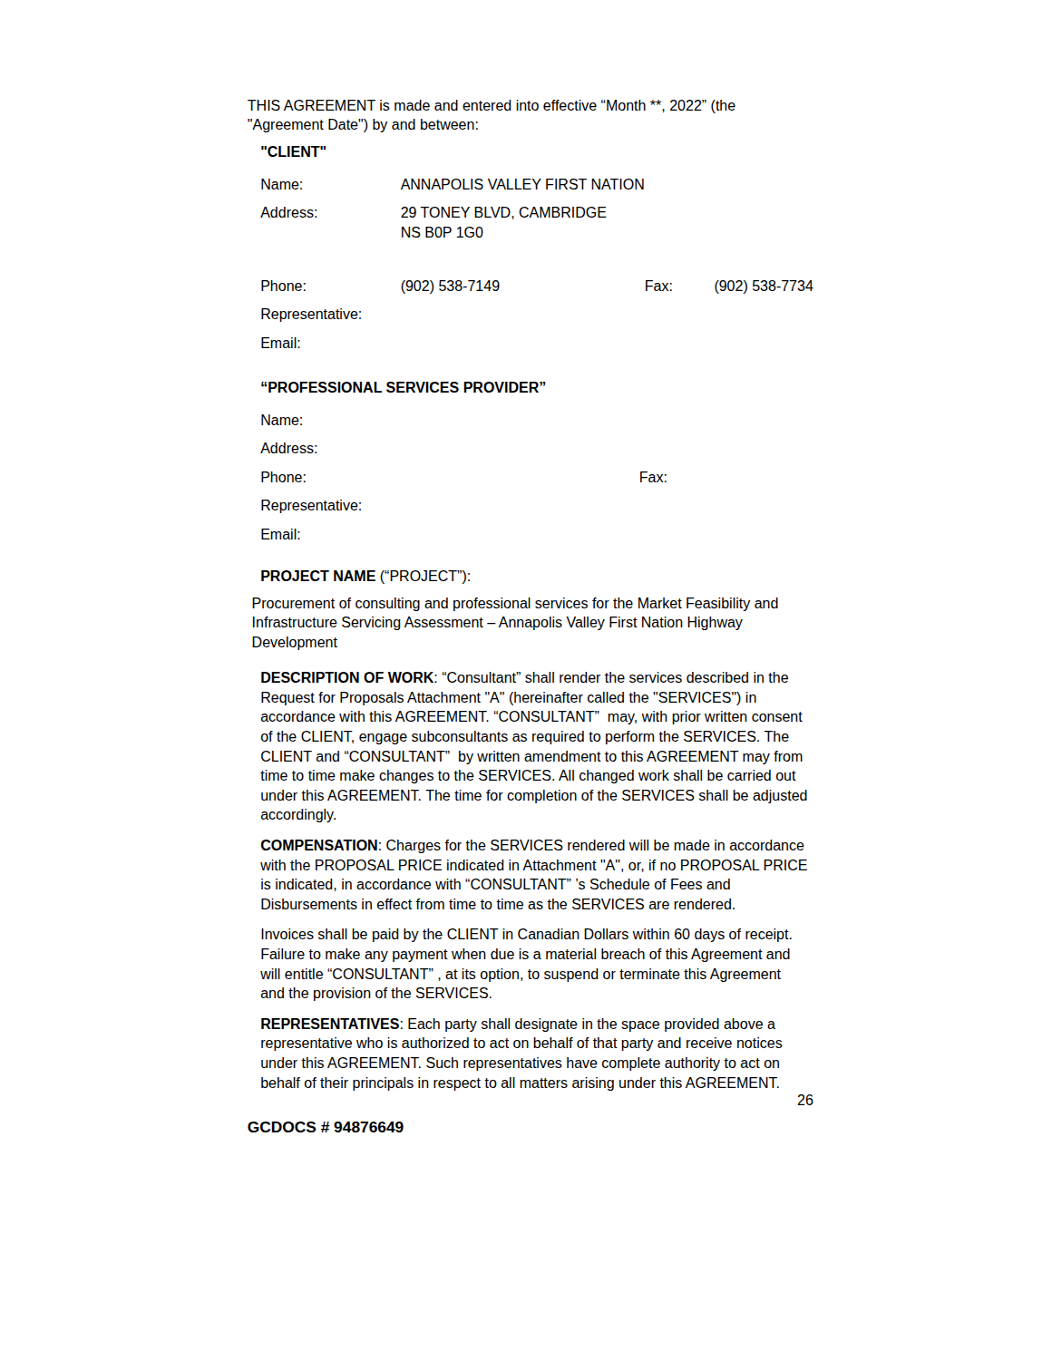THIS AGREEMENT is made and entered into effective “Month **, 2022” (the "Agreement Date") by and between:
"CLIENT"
| Name: | ANNAPOLIS VALLEY FIRST NATION | | |
| Address: | 29 TONEY BLVD, CAMBRIDGE NS B0P 1G0 | | |
| Phone: | (902) 538-7149 | Fax: | (902) 538-7734 |
| Representative: | | | |
| Email: | | | |
“PROFESSIONAL SERVICES PROVIDER”
| Name: | | | |
| Address: | | | |
| Phone: | | Fax: | |
| Representative: | | | |
| Email: | | | |
PROJECT NAME (“PROJECT”):
Procurement of consulting and professional services for the Market Feasibility and Infrastructure Servicing Assessment – Annapolis Valley First Nation Highway Development
DESCRIPTION OF WORK: “Consultant” shall render the services described in the Request for Proposals Attachment "A" (hereinafter called the "SERVICES") in accordance with this AGREEMENT. “CONSULTANT” may, with prior written consent of the CLIENT, engage subconsultants as required to perform the SERVICES. The CLIENT and “CONSULTANT” by written amendment to this AGREEMENT may from time to time make changes to the SERVICES. All changed work shall be carried out under this AGREEMENT. The time for completion of the SERVICES shall be adjusted accordingly.
COMPENSATION: Charges for the SERVICES rendered will be made in accordance with the PROPOSAL PRICE indicated in Attachment "A", or, if no PROPOSAL PRICE is indicated, in accordance with “CONSULTANT” ’s Schedule of Fees and Disbursements in effect from time to time as the SERVICES are rendered.
Invoices shall be paid by the CLIENT in Canadian Dollars within 60 days of receipt. Failure to make any payment when due is a material breach of this Agreement and will entitle “CONSULTANT” , at its option, to suspend or terminate this Agreement and the provision of the SERVICES.
REPRESENTATIVES: Each party shall designate in the space provided above a representative who is authorized to act on behalf of that party and receive notices under this AGREEMENT. Such representatives have complete authority to act on behalf of their principals in respect to all matters arising under this AGREEMENT.
26
GCDOCS # 94876649